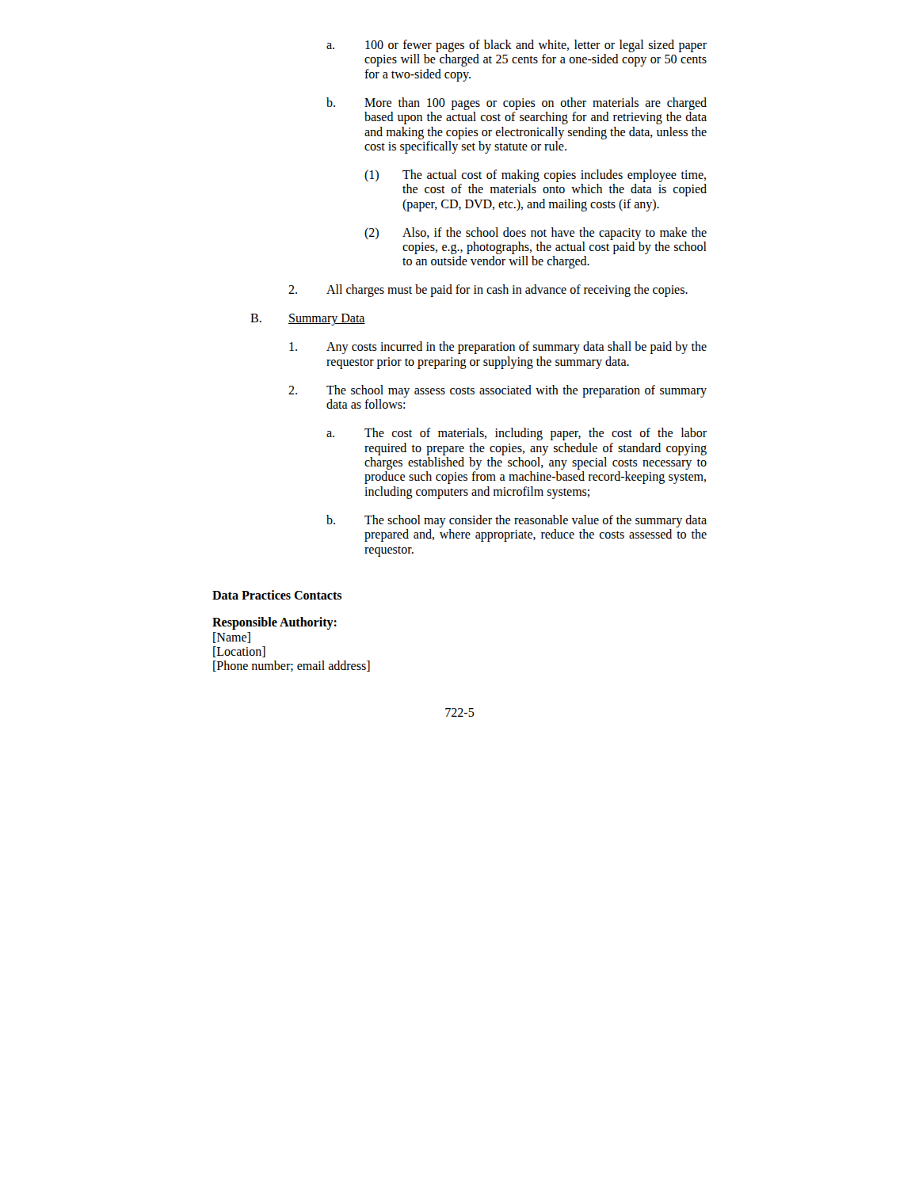a.
100 or fewer pages of black and white, letter or legal sized paper copies will be charged at 25 cents for a one-sided copy or 50 cents for a two-sided copy.
b.
More than 100 pages or copies on other materials are charged based upon the actual cost of searching for and retrieving the data and making the copies or electronically sending the data, unless the cost is specifically set by statute or rule.
(1)
The actual cost of making copies includes employee time, the cost of the materials onto which the data is copied (paper, CD, DVD, etc.), and mailing costs (if any).
(2)
Also, if the school does not have the capacity to make the copies, e.g., photographs, the actual cost paid by the school to an outside vendor will be charged.
2.
All charges must be paid for in cash in advance of receiving the copies.
B.
Summary Data
1.
Any costs incurred in the preparation of summary data shall be paid by the requestor prior to preparing or supplying the summary data.
2.
The school may assess costs associated with the preparation of summary data as follows:
a.
The cost of materials, including paper, the cost of the labor required to prepare the copies, any schedule of standard copying charges established by the school, any special costs necessary to produce such copies from a machine-based record-keeping system, including computers and microfilm systems;
b.
The school may consider the reasonable value of the summary data prepared and, where appropriate, reduce the costs assessed to the requestor.
Data Practices Contacts
Responsible Authority:
[Name]
[Location]
[Phone number; email address]
722-5